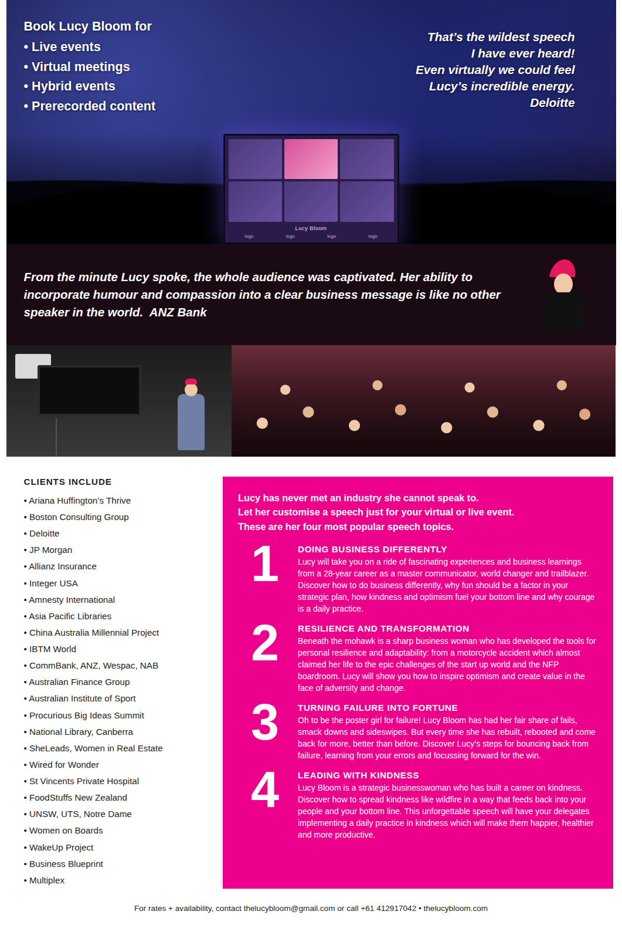Book Lucy Bloom for
Live events
Virtual meetings
Hybrid events
Prerecorded content
That’s the wildest speech
I have ever heard!
Even virtually we could feel
Lucy’s incredible energy. Deloitte
Lucy Bloom
logo logo logo logo
From the minute Lucy spoke, the whole audience was captivated. Her ability to incorporate humour and compassion into a clear business message is like no other speaker in the world. ANZ Bank
Clients include
Ariana Huffington’s Thrive
Boston Consulting Group
Deloitte
JP Morgan
Allianz Insurance
Integer USA
Amnesty International
Asia Pacific Libraries
China Australia Millennial Project
IBTM World
CommBank, ANZ, Wespac, NAB
Australian Finance Group
Australian Institute of Sport
Procurious Big Ideas Summit
National Library, Canberra
SheLeads, Women in Real Estate
Wired for Wonder
St Vincents Private Hospital
FoodStuffs New Zealand
UNSW, UTS, Notre Dame
Women on Boards
WakeUp Project
Business Blueprint
Multiplex
Lucy has never met an industry she cannot speak to.
Let her customise a speech just for your virtual or live event.
These are her four most popular speech topics.
1
Doing business differently
Lucy will take you on a ride of fascinating experiences and business learnings from a 28-year career as a master communicator, world changer and trailblazer. Discover how to do business differently, why fun should be a factor in your strategic plan, how kindness and optimism fuel your bottom line and why courage is a daily practice.
2
Resilience and transformation
Beneath the mohawk is a sharp business woman who has developed the tools for personal resilience and adaptability: from a motorcycle accident which almost claimed her life to the epic challenges of the start up world and the NFP boardroom. Lucy will show you how to inspire optimism and create value in the face of adversity and change.
3
Turning failure into fortune
Oh to be the poster girl for failure! Lucy Bloom has had her fair share of fails, smack downs and sideswipes. But every time she has rebuilt, rebooted and come back for more, better than before. Discover Lucy’s steps for bouncing back from failure, learning from your errors and focussing forward for the win.
4
Leading with kindness
Lucy Bloom is a strategic businesswoman who has built a career on kindness. Discover how to spread kindness like wildfire in a way that feeds back into your people and your bottom line. This unforgettable speech will have your delegates implementing a daily practice in kindness which will make them happier, healthier and more productive.
For rates + availability, contact thelucybloom@gmail.com or call +61 412917042 • thelucybloom.com